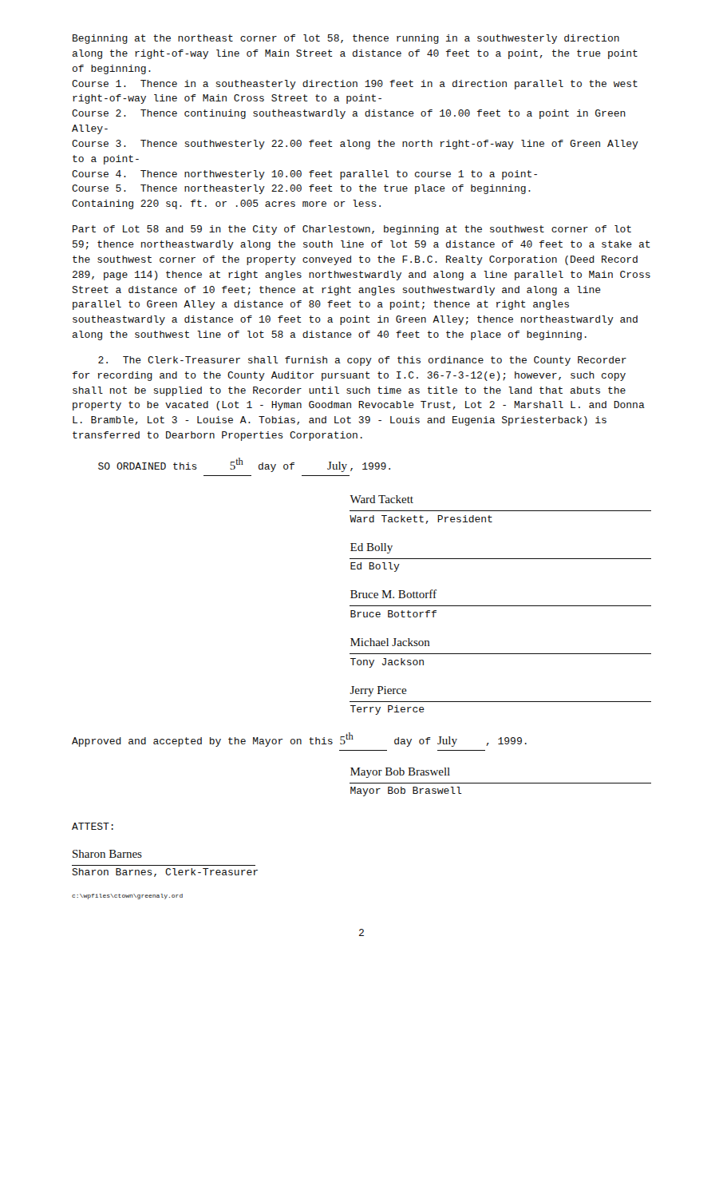Beginning at the northeast corner of lot 58, thence running in a southwesterly direction along the right-of-way line of Main Street a distance of 40 feet to a point, the true point of beginning.
Course 1. Thence in a southeasterly direction 190 feet in a direction parallel to the west right-of-way line of Main Cross Street to a point-
Course 2. Thence continuing southeastwardly a distance of 10.00 feet to a point in Green Alley-
Course 3. Thence southwesterly 22.00 feet along the north right-of-way line of Green Alley to a point-
Course 4. Thence northwesterly 10.00 feet parallel to course 1 to a point-
Course 5. Thence northeasterly 22.00 feet to the true place of beginning.
Containing 220 sq. ft. or .005 acres more or less.
Part of Lot 58 and 59 in the City of Charlestown, beginning at the southwest corner of lot 59; thence northeastwardly along the south line of lot 59 a distance of 40 feet to a stake at the southwest corner of the property conveyed to the F.B.C. Realty Corporation (Deed Record 289, page 114) thence at right angles northwestwardly and along a line parallel to Main Cross Street a distance of 10 feet; thence at right angles southwestwardly and along a line parallel to Green Alley a distance of 80 feet to a point; thence at right angles southeastwardly a distance of 10 feet to a point in Green Alley; thence northeastwardly and along the southwest line of lot 58 a distance of 40 feet to the place of beginning.
2. The Clerk-Treasurer shall furnish a copy of this ordinance to the County Recorder for recording and to the County Auditor pursuant to I.C. 36-7-3-12(e); however, such copy shall not be supplied to the Recorder until such time as title to the land that abuts the property to be vacated (Lot 1 - Hyman Goodman Revocable Trust, Lot 2 - Marshall L. and Donna L. Bramble, Lot 3 - Louise A. Tobias, and Lot 39 - Louis and Eugenia Spriesterback) is transferred to Dearborn Properties Corporation.
SO ORDAINED this 5th day of July, 1999.
Ward Tackett
Ward Tackett, President
Ed Bolly
Ed Bolly
Bruce M. Bottorff
Bruce Bottorff
Michael Jackson
Tony Jackson
Jerry Pierce
Terry Pierce
Approved and accepted by the Mayor on this 5th day of July, 1999.
Mayor Bob Braswell
Mayor Bob Braswell
ATTEST:
Sharon Barnes
Sharon Barnes, Clerk-Treasurer
c:\wpfiles\ctown\greenaly.ord
2